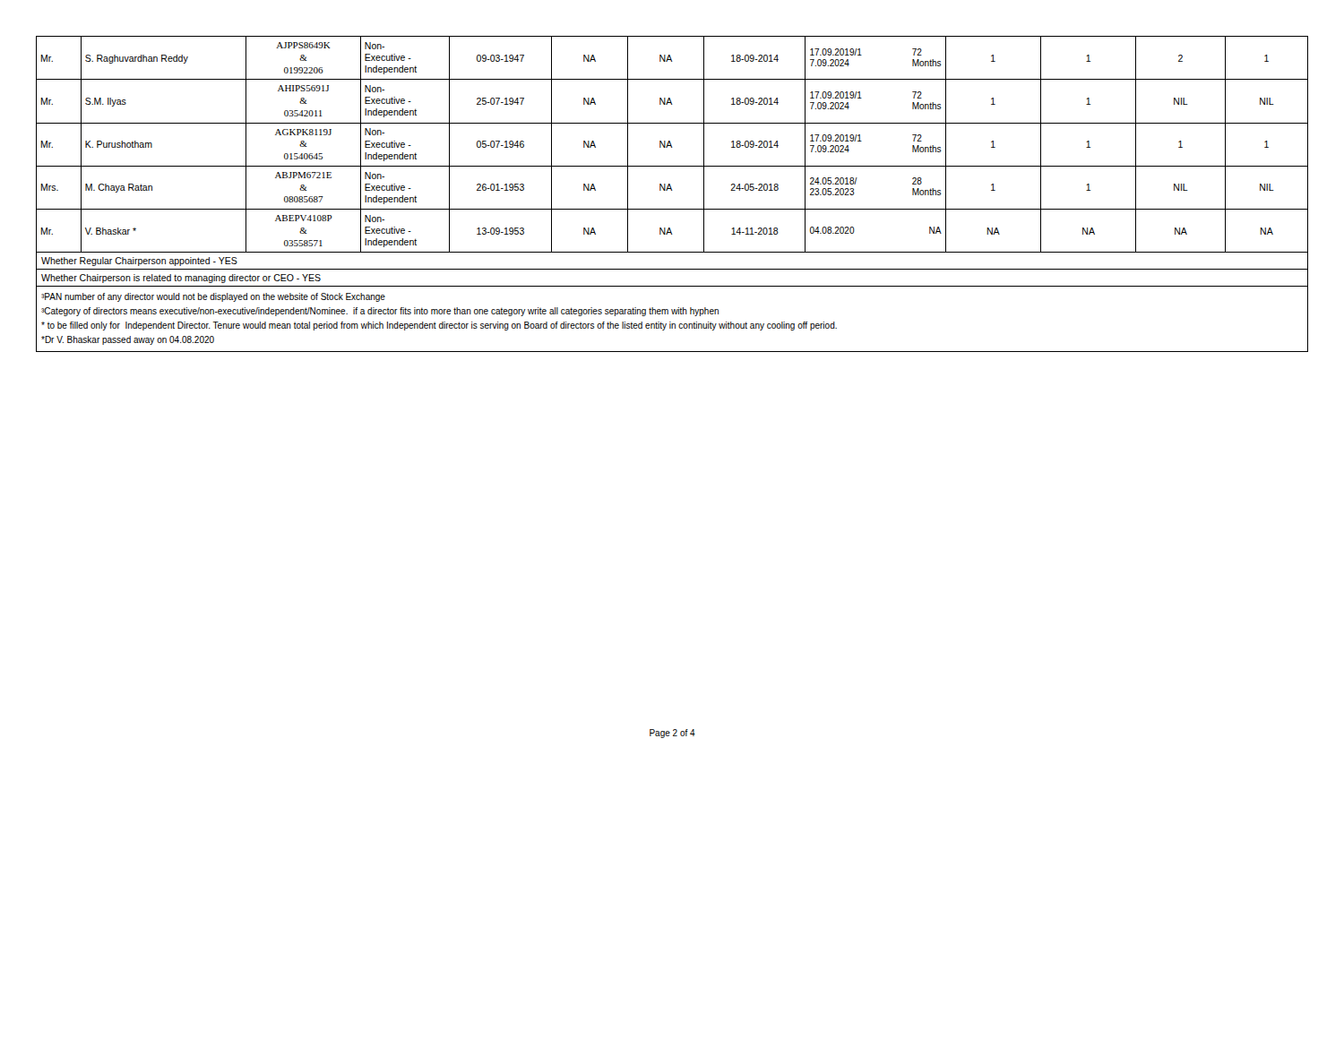| Mr. | S. Raghuvardhan Reddy | AJPPS8649K & 01992206 | Non- Executive - Independent | 09-03-1947 | NA | NA | 18-09-2014 | 17.09.2019/1 7.09.2024 72 Months | 1 | 1 | 2 | 1 |
| Mr. | S.M. Ilyas | AHIPS5691J & 03542011 | Non- Executive - Independent | 25-07-1947 | NA | NA | 18-09-2014 | 17.09.2019/1 7.09.2024 72 Months | 1 | 1 | NIL | NIL |
| Mr. | K. Purushotham | AGKPK8119J & 01540645 | Non- Executive - Independent | 05-07-1946 | NA | NA | 18-09-2014 | 17.09.2019/1 7.09.2024 72 Months | 1 | 1 | 1 | 1 |
| Mrs. | M. Chaya Ratan | ABJPM6721E & 08085687 | Non- Executive - Independent | 26-01-1953 | NA | NA | 24-05-2018 | 24.05.2018/ 23.05.2023 28 Months | 1 | 1 | NIL | NIL |
| Mr. | V. Bhaskar * | ABEPV4108P & 03558571 | Non- Executive - Independent | 13-09-1953 | NA | NA | 14-11-2018 | 04.08.2020 NA | NA | NA | NA | NA |
| Whether Regular Chairperson appointed - YES |
| Whether Chairperson is related to managing director or CEO - YES |
³PAN number of any director would not be displayed on the website of Stock Exchange
³Category of directors means executive/non-executive/independent/Nominee. if a director fits into more than one category write all categories separating them with hyphen
* to be filled only for Independent Director. Tenure would mean total period from which Independent director is serving on Board of directors of the listed entity in continuity without any cooling off period.
*Dr V. Bhaskar passed away on 04.08.2020
Page 2 of 4